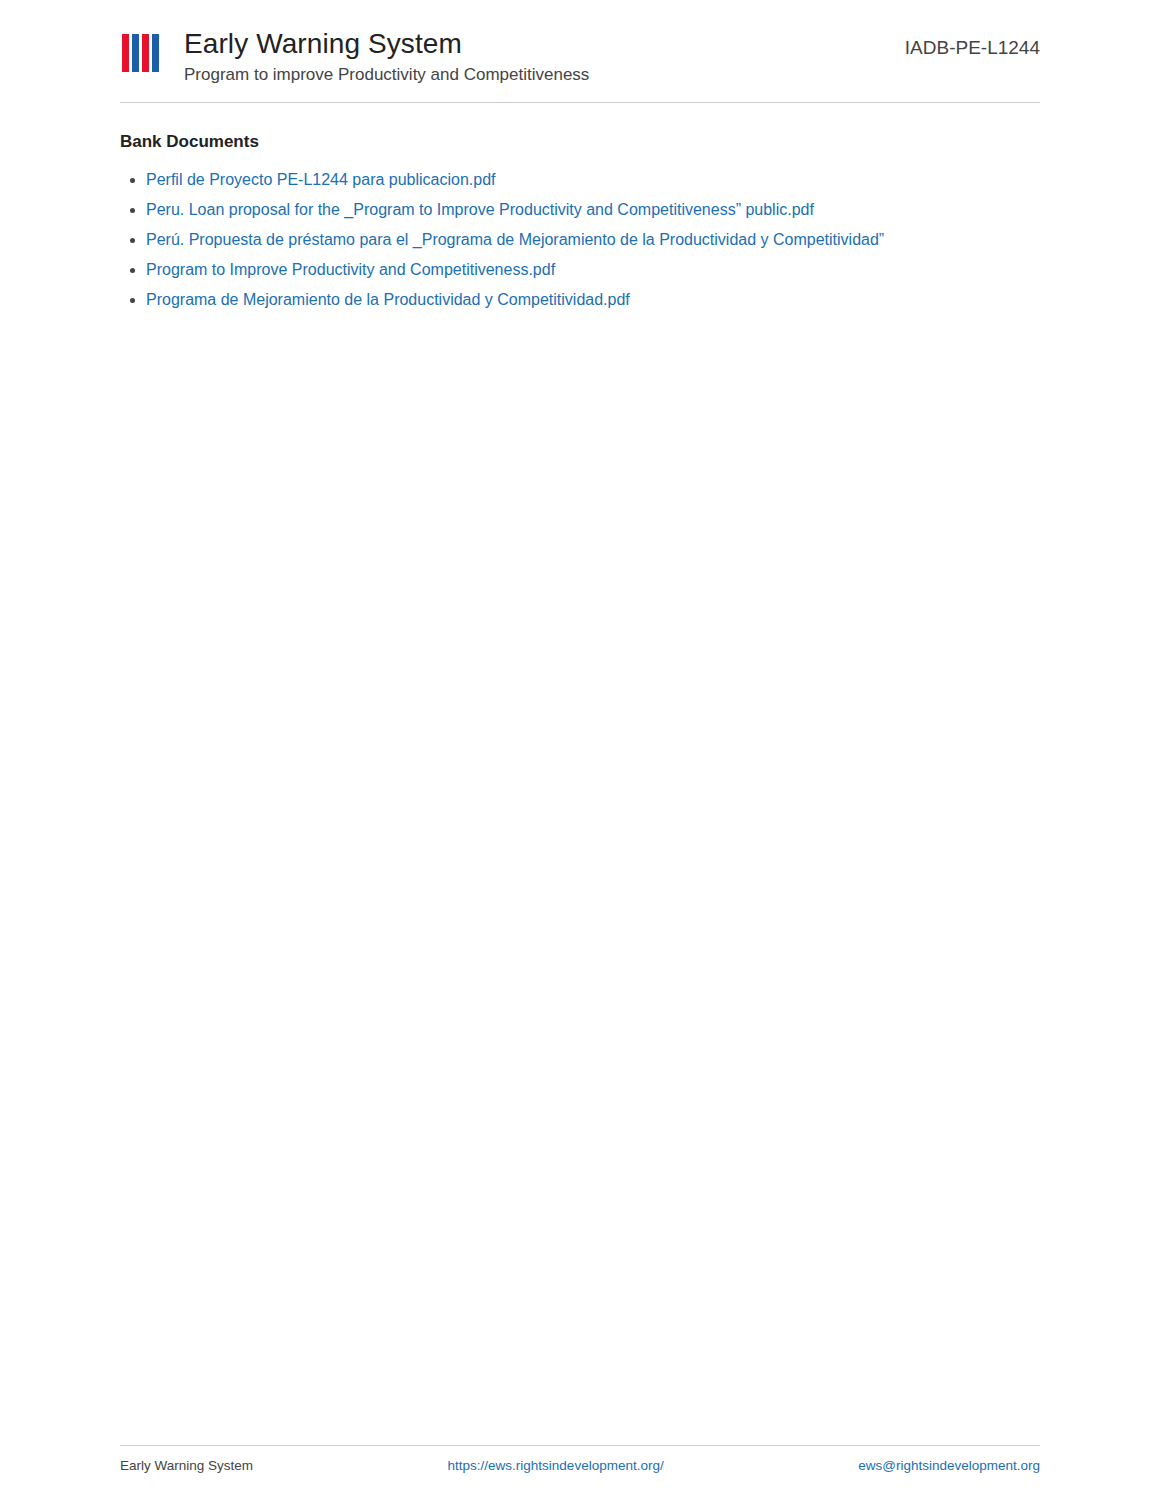Early Warning System
Program to improve Productivity and Competitiveness
IADB-PE-L1244
Bank Documents
Perfil de Proyecto PE-L1244 para publicacion.pdf
Peru. Loan proposal for the _Program to Improve Productivity and Competitiveness” public.pdf
Perú. Propuesta de préstamo para el _Programa de Mejoramiento de la Productividad y Competitividad”
Program to Improve Productivity and Competitiveness.pdf
Programa de Mejoramiento de la Productividad y Competitividad.pdf
Early Warning System
https://ews.rightsindevelopment.org/
ews@rightsindevelopment.org